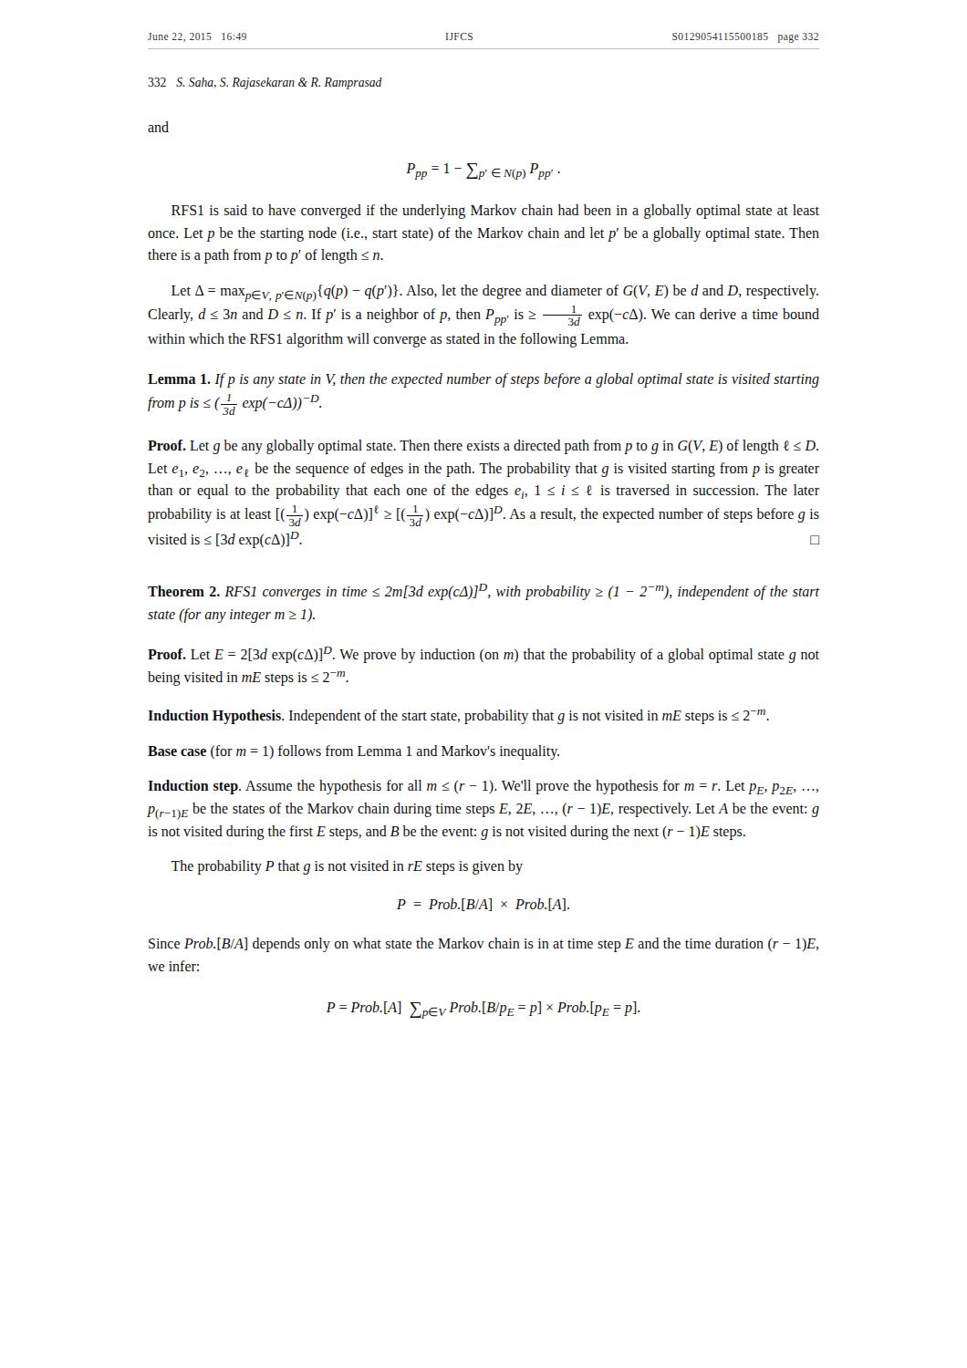June 22, 2015 16:49 IJFCS S0129054115500185 page 332
332 S. Saha, S. Rajasekaran & R. Ramprasad
and
Ppp = 1 − ∑p′ ∈ N(p) Ppp′ .
RFS1 is said to have converged if the underlying Markov chain had been in a globally optimal state at least once. Let p be the starting node (i.e., start state) of the Markov chain and let p′ be a globally optimal state. Then there is a path from p to p′ of length ≤ n.
Let Δ = maxp∈V, p′∈N(p){q(p) − q(p′)}. Also, let the degree and diameter of G(V, E) be d and D, respectively. Clearly, d ≤ 3n and D ≤ n. If p′ is a neighbor of p, then Ppp′ is ≥ 13d exp(−c Δ). We can derive a time bound within which the RFS1 algorithm will converge as stated in the following Lemma.
Lemma 1. If p is any state in V, then the expected number of steps before a global optimal state is visited starting from p is ≤ (13d exp(−c Δ))−D.
Proof. Let g be any globally optimal state. Then there exists a directed path from p to g in G(V, E) of length ℓ ≤ D. Let e1, e2, …, eℓ be the sequence of edges in the path. The probability that g is visited starting from p is greater than or equal to the probability that each one of the edges ei, 1 ≤ i ≤ ℓ is traversed in succession. The later probability is at least [(13d) exp(−c Δ)]ℓ ≥ [(13d) exp(−c Δ)]D. As a result, the expected number of steps before g is visited is ≤ [3d exp(c Δ)]D. □
Theorem 2. RFS1 converges in time ≤ 2m[3d exp(c Δ)]D, with probability ≥ (1 − 2−m), independent of the start state (for any integer m ≥ 1).
Proof. Let E = 2[3d exp(c Δ)]D. We prove by induction (on m) that the probability of a global optimal state g not being visited in mE steps is ≤ 2−m.
Induction Hypothesis. Independent of the start state, probability that g is not visited in mE steps is ≤ 2−m.
Base case (for m = 1) follows from Lemma 1 and Markov's inequality.
Induction step. Assume the hypothesis for all m ≤ (r − 1). We'll prove the hypothesis for m = r. Let pE, p2E, …, p(r−1)E be the states of the Markov chain during time steps E, 2E, …, (r − 1)E, respectively. Let A be the event: g is not visited during the first E steps, and B be the event: g is not visited during the next (r − 1)E steps.
The probability P that g is not visited in rE steps is given by
P = Prob.[B/A] × Prob.[A].
Since Prob.[B/A] depends only on what state the Markov chain is in at time step E and the time duration (r − 1)E, we infer:
P = Prob.[A] ∑p∈V Prob.[B/pE = p] × Prob.[pE = p].